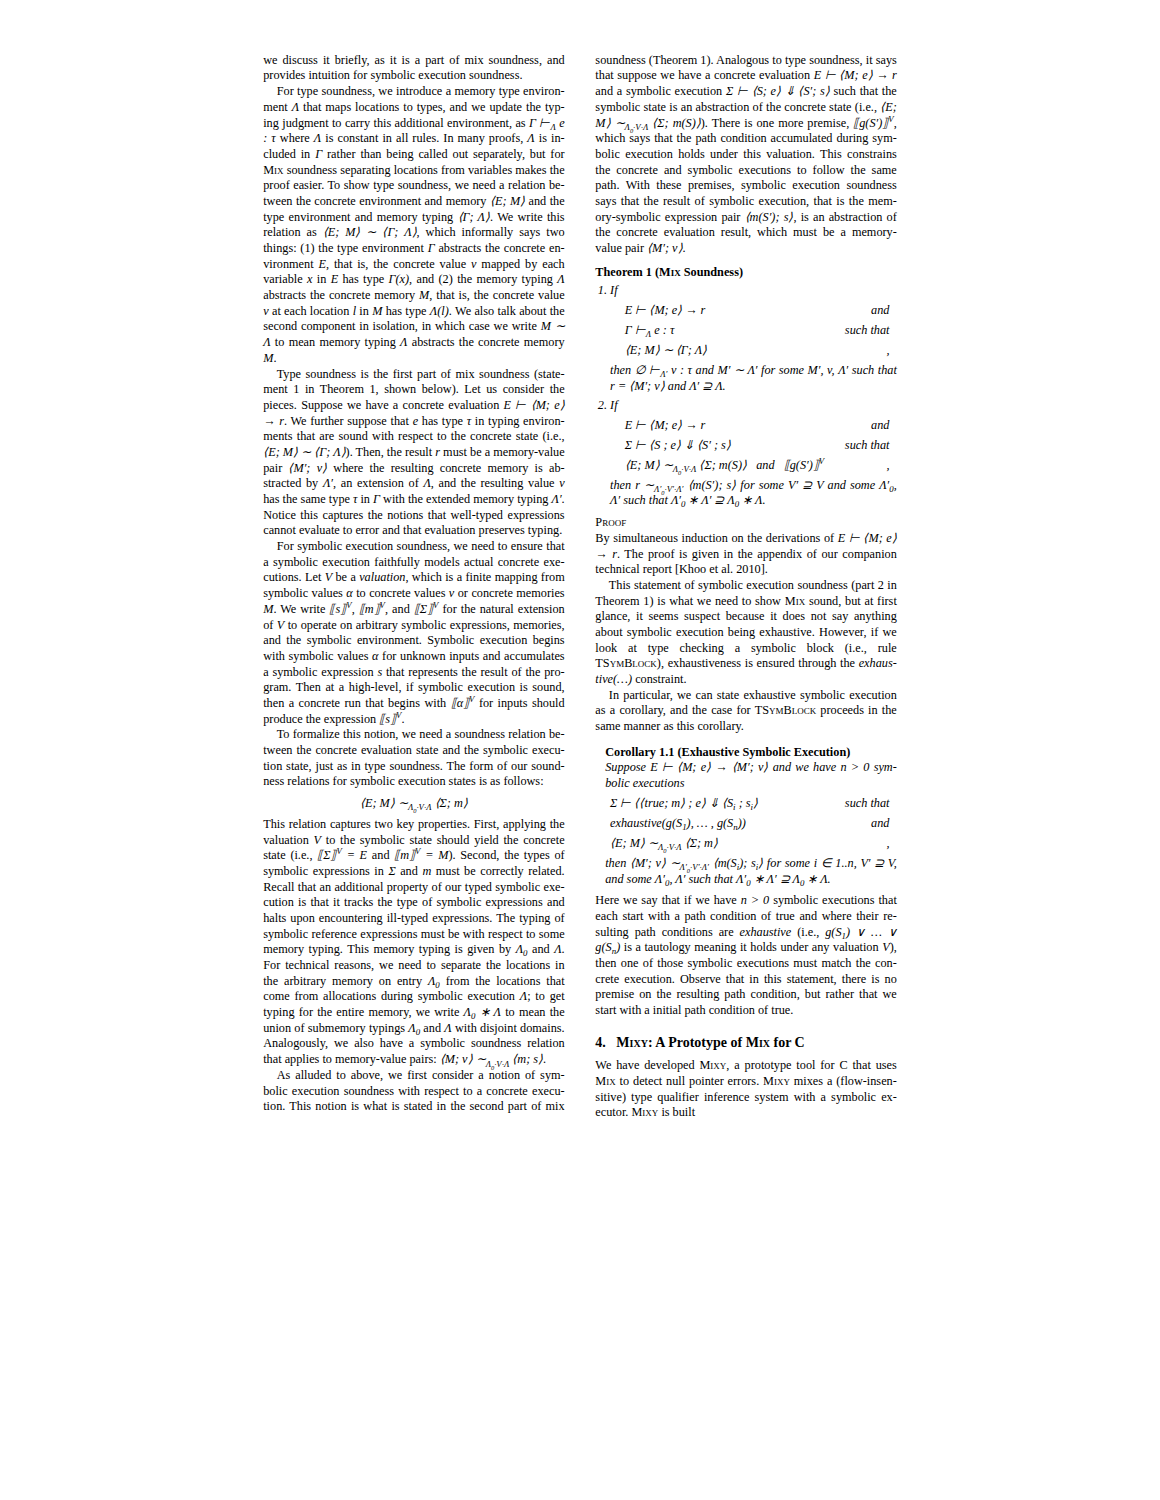we discuss it briefly, as it is a part of mix soundness, and provides intuition for symbolic execution soundness.
For type soundness, we introduce a memory type environment Λ that maps locations to types, and we update the typing judgment to carry this additional environment, as Γ ⊢Λ e : τ where Λ is constant in all rules. In many proofs, Λ is included in Γ rather than being called out separately, but for Mix soundness separating locations from variables makes the proof easier. To show type soundness, we need a relation between the concrete environment and memory ⟨E; M⟩ and the type environment and memory typing ⟨Γ; Λ⟩. We write this relation as ⟨E; M⟩ ∼ ⟨Γ; Λ⟩, which informally says two things: (1) the type environment Γ abstracts the concrete environment E, that is, the concrete value v mapped by each variable x in E has type Γ(x), and (2) the memory typing Λ abstracts the concrete memory M, that is, the concrete value v at each location l in M has type Λ(l). We also talk about the second component in isolation, in which case we write M ∼ Λ to mean memory typing Λ abstracts the concrete memory M.
Type soundness is the first part of mix soundness (statement 1 in Theorem 1, shown below). Let us consider the pieces. Suppose we have a concrete evaluation E ⊢ ⟨M; e⟩ → r. We further suppose that e has type τ in typing environments that are sound with respect to the concrete state (i.e., ⟨E; M⟩ ∼ ⟨Γ; Λ⟩). Then, the result r must be a memory-value pair ⟨M′; v⟩ where the resulting concrete memory is abstracted by Λ′, an extension of Λ, and the resulting value v has the same type τ in Γ with the extended memory typing Λ′. Notice this captures the notions that well-typed expressions cannot evaluate to error and that evaluation preserves typing.
For symbolic execution soundness, we need to ensure that a symbolic execution faithfully models actual concrete executions. Let V be a valuation, which is a finite mapping from symbolic values α to concrete values v or concrete memories M. We write ⟦s⟧V, ⟦m⟧V, and ⟦Σ⟧V for the natural extension of V to operate on arbitrary symbolic expressions, memories, and the symbolic environment. Symbolic execution begins with symbolic values α for unknown inputs and accumulates a symbolic expression s that represents the result of the program. Then at a high-level, if symbolic execution is sound, then a concrete run that begins with ⟦α⟧V for inputs should produce the expression ⟦s⟧V.
To formalize this notion, we need a soundness relation between the concrete evaluation state and the symbolic execution state, just as in type soundness. The form of our soundness relations for symbolic execution states is as follows:
⟨E; M⟩ ∼Λ0·V·Λ ⟨Σ; m⟩
This relation captures two key properties. First, applying the valuation V to the symbolic state should yield the concrete state (i.e., ⟦Σ⟧V = E and ⟦m⟧V = M). Second, the types of symbolic expressions in Σ and m must be correctly related. Recall that an additional property of our typed symbolic execution is that it tracks the type of symbolic expressions and halts upon encountering ill-typed expressions. The typing of symbolic reference expressions must be with respect to some memory typing. This memory typing is given by Λ0 and Λ. For technical reasons, we need to separate the locations in the arbitrary memory on entry Λ0 from the locations that come from allocations during symbolic execution Λ; to get typing for the entire memory, we write Λ0 ∗ Λ to mean the union of submemory typings Λ0 and Λ with disjoint domains. Analogously, we also have a symbolic soundness relation that applies to memory-value pairs: ⟨M; v⟩ ∼Λ0·V·Λ ⟨m; s⟩.
As alluded to above, we first consider a notion of symbolic execution soundness with respect to a concrete execution. This notion is what is stated in the second part of mix soundness (Theorem 1). Analogous to type soundness, it says that suppose we have a concrete evaluation E ⊢ ⟨M; e⟩ → r and a symbolic execution Σ ⊢ ⟨S; e⟩ ⇓ ⟨S′; s⟩ such that the symbolic state is an abstraction of the concrete state (i.e., ⟨E; M⟩ ∼Λ0·V·Λ ⟨Σ; m(S)⟩). There is one more premise, ⟦g(S′)⟧V, which says that the path condition accumulated during symbolic execution holds under this valuation. This constrains the concrete and symbolic executions to follow the same path. With these premises, symbolic execution soundness says that the result of symbolic execution, that is the memory-symbolic expression pair ⟨m(S′); s⟩, is an abstraction of the concrete evaluation result, which must be a memory-value pair ⟨M′; v⟩.
Theorem 1 (Mix Soundness)
If
E ⊢ ⟨M; e⟩ → r and
Γ ⊢Λ e : τ such that
⟨E; M⟩ ∼ ⟨Γ; Λ⟩,
then ∅ ⊢Λ′ v : τ and M′ ∼ Λ′ for some M′, v, Λ′ such that r = ⟨M′; v⟩ and Λ′ ⊇ Λ.
If
E ⊢ ⟨M; e⟩ → r and
Σ ⊢ ⟨S ; e⟩ ⇓ ⟨S′ ; s⟩such that
⟨E; M⟩ ∼Λ0·V·Λ ⟨Σ; m(S)⟩ and ⟦g(S′)⟧V,
then r ∼Λ′0·V′·Λ′ ⟨m(S′); s⟩ for some V′ ⊇ V and some Λ′0, Λ′ such that Λ′0 ∗ Λ′ ⊇ Λ0 ∗ Λ.
Proof
By simultaneous induction on the derivations of E ⊢ ⟨M; e⟩ → r. The proof is given in the appendix of our companion technical report [Khoo et al. 2010].
This statement of symbolic execution soundness (part 2 in Theorem 1) is what we need to show Mix sound, but at first glance, it seems suspect because it does not say anything about symbolic execution being exhaustive. However, if we look at type checking a symbolic block (i.e., rule TSymBlock), exhaustiveness is ensured through the exhaustive(…) constraint.
In particular, we can state exhaustive symbolic execution as a corollary, and the case for TSymBlock proceeds in the same manner as this corollary.
Corollary 1.1 (Exhaustive Symbolic Execution)
Suppose E ⊢ ⟨M; e⟩ → ⟨M′; v⟩ and we have n > 0 symbolic executions
Σ ⊢ ⟨⟨true; m⟩ ; e⟩ ⇓ ⟨Si ; si⟩such that
exhaustive(g(S1), … , g(Sn)) and
⟨E; M⟩ ∼Λ0·V·Λ ⟨Σ; m⟩,
then ⟨M′; v⟩ ∼Λ′0·V′·Λ′ ⟨m(Si); si⟩ for some i ∈ 1..n, V′ ⊇ V, and some Λ′0, Λ′ such that Λ′0 ∗ Λ′ ⊇ Λ0 ∗ Λ.
Here we say that if we have n > 0 symbolic executions that each start with a path condition of true and where their resulting path conditions are exhaustive (i.e., g(S1) ∨ … ∨ g(Sn) is a tautology meaning it holds under any valuation V), then one of those symbolic executions must match the concrete execution. Observe that in this statement, there is no premise on the resulting path condition, but rather that we start with a initial path condition of true.
4. Mixy: A Prototype of Mix for C
We have developed Mixy, a prototype tool for C that uses Mix to detect null pointer errors. Mixy mixes a (flow-insensitive) type qualifier inference system with a symbolic executor. Mixy is built